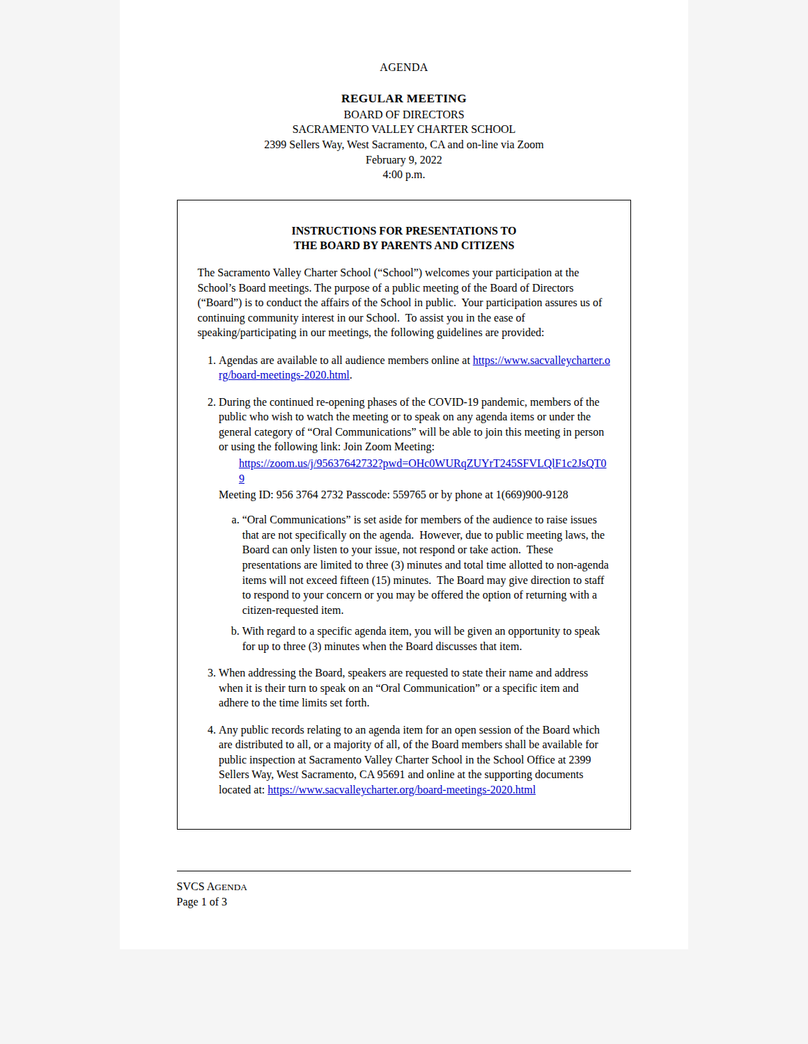AGENDA
REGULAR MEETING BOARD OF DIRECTORS SACRAMENTO VALLEY CHARTER SCHOOL 2399 Sellers Way, West Sacramento, CA and on-line via Zoom February 9, 2022 4:00 p.m.
INSTRUCTIONS FOR PRESENTATIONS TO
THE BOARD BY PARENTS AND CITIZENS
The Sacramento Valley Charter School (“School”) welcomes your participation at the School’s Board meetings. The purpose of a public meeting of the Board of Directors (“Board”) is to conduct the affairs of the School in public. Your participation assures us of continuing community interest in our School. To assist you in the ease of speaking/participating in our meetings, the following guidelines are provided:
Agendas are available to all audience members online at https://www.sacvalleycharter.org/board-meetings-2020.html.
During the continued re-opening phases of the COVID-19 pandemic, members of the public who wish to watch the meeting or to speak on any agenda items or under the general category of “Oral Communications” will be able to join this meeting in person or using the following link: Join Zoom Meeting: https://zoom.us/j/95637642732?pwd=OHc0WURqZUYrT245SFVLQlF1c2JsQT09 Meeting ID: 956 3764 2732 Passcode: 559765 or by phone at 1(669)900-9128
“Oral Communications” is set aside for members of the audience to raise issues that are not specifically on the agenda. However, due to public meeting laws, the Board can only listen to your issue, not respond or take action. These presentations are limited to three (3) minutes and total time allotted to non-agenda items will not exceed fifteen (15) minutes. The Board may give direction to staff to respond to your concern or you may be offered the option of returning with a citizen-requested item.
With regard to a specific agenda item, you will be given an opportunity to speak for up to three (3) minutes when the Board discusses that item.
When addressing the Board, speakers are requested to state their name and address when it is their turn to speak on an “Oral Communication” or a specific item and adhere to the time limits set forth.
Any public records relating to an agenda item for an open session of the Board which are distributed to all, or a majority of all, of the Board members shall be available for public inspection at Sacramento Valley Charter School in the School Office at 2399 Sellers Way, West Sacramento, CA 95691 and online at the supporting documents located at: https://www.sacvalleycharter.org/board-meetings-2020.html
SVCS AGENDA Page 1 of 3